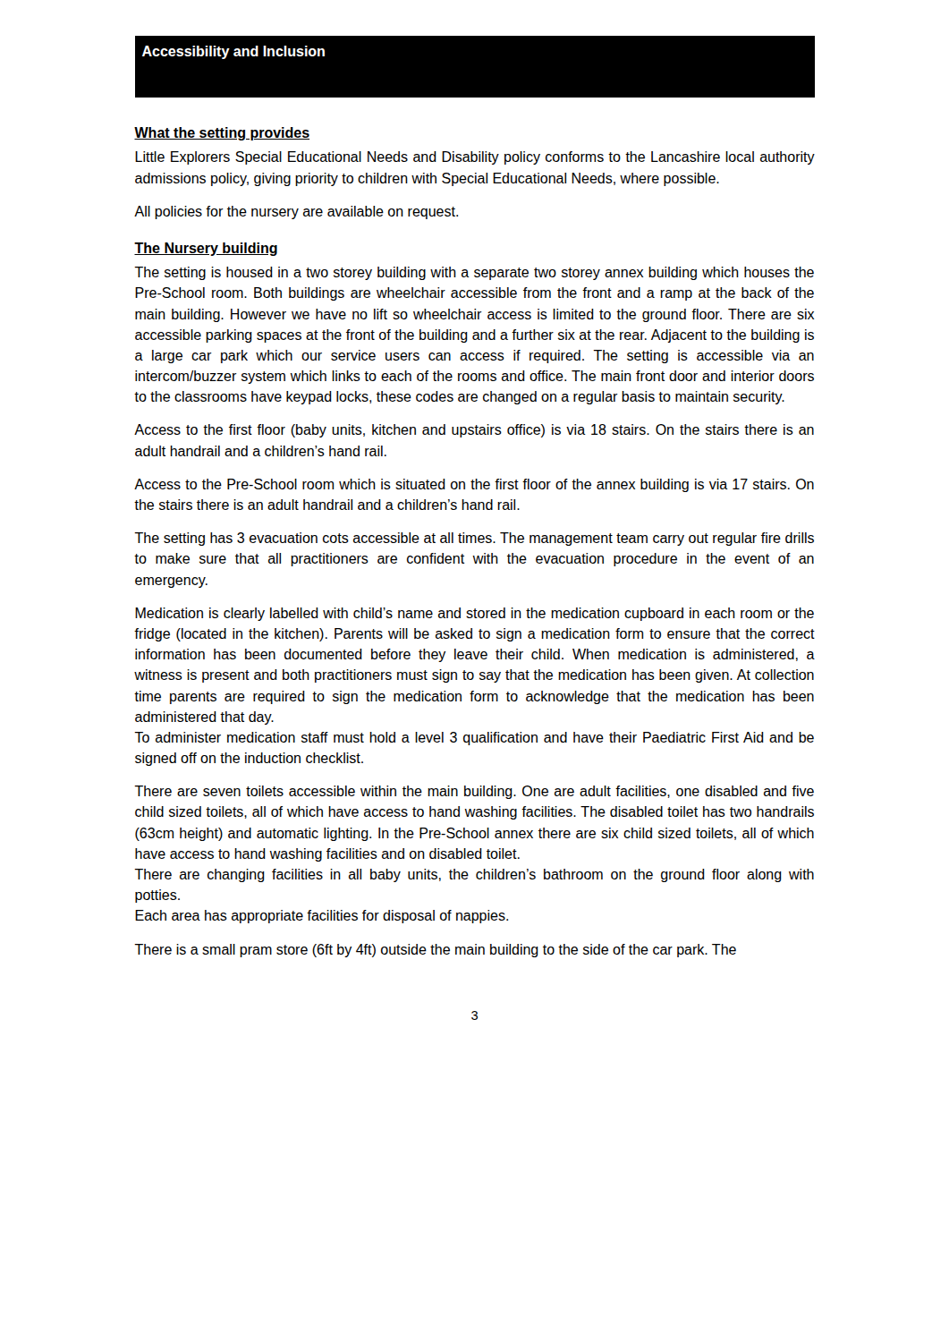Accessibility and Inclusion
What the setting provides
Little Explorers Special Educational Needs and Disability policy conforms to the Lancashire local authority admissions policy, giving priority to children with Special Educational Needs, where possible.
All policies for the nursery are available on request.
The Nursery building
The setting is housed in a two storey building with a separate two storey annex building which houses the Pre-School room. Both buildings are wheelchair accessible from the front and a ramp at the back of the main building. However we have no lift so wheelchair access is limited to the ground floor. There are six accessible parking spaces at the front of the building and a further six at the rear. Adjacent to the building is a large car park which our service users can access if required. The setting is accessible via an intercom/buzzer system which links to each of the rooms and office. The main front door and interior doors to the classrooms have keypad locks, these codes are changed on a regular basis to maintain security.
Access to the first floor (baby units, kitchen and upstairs office) is via 18 stairs. On the stairs there is an adult handrail and a children’s hand rail.
Access to the Pre-School room which is situated on the first floor of the annex building is via 17 stairs. On the stairs there is an adult handrail and a children’s hand rail.
The setting has 3 evacuation cots accessible at all times. The management team carry out regular fire drills to make sure that all practitioners are confident with the evacuation procedure in the event of an emergency.
Medication is clearly labelled with child’s name and stored in the medication cupboard in each room or the fridge (located in the kitchen). Parents will be asked to sign a medication form to ensure that the correct information has been documented before they leave their child. When medication is administered, a witness is present and both practitioners must sign to say that the medication has been given. At collection time parents are required to sign the medication form to acknowledge that the medication has been administered that day.
To administer medication staff must hold a level 3 qualification and have their Paediatric First Aid and be signed off on the induction checklist.
There are seven toilets accessible within the main building. One are adult facilities, one disabled and five child sized toilets, all of which have access to hand washing facilities. The disabled toilet has two handrails (63cm height) and automatic lighting. In the Pre-School annex there are six child sized toilets, all of which have access to hand washing facilities and on disabled toilet.
There are changing facilities in all baby units, the children’s bathroom on the ground floor along with potties.
Each area has appropriate facilities for disposal of nappies.
There is a small pram store (6ft by 4ft) outside the main building to the side of the car park. The
3